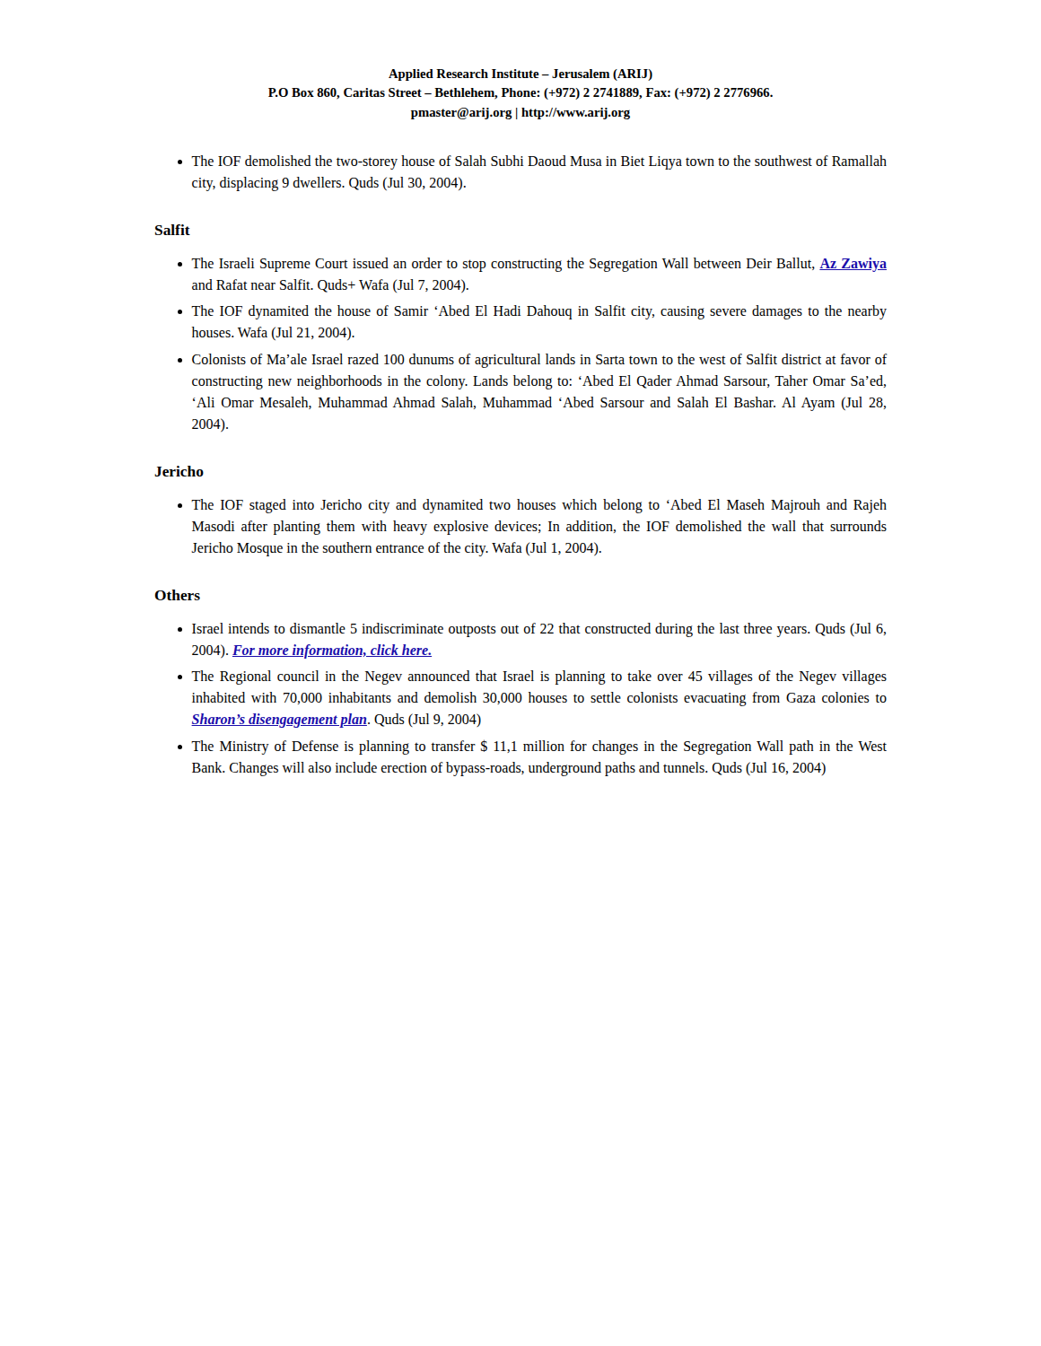Applied Research Institute – Jerusalem (ARIJ)
P.O Box 860, Caritas Street – Bethlehem, Phone: (+972) 2 2741889, Fax: (+972) 2 2776966.
pmaster@arij.org | http://www.arij.org
The IOF demolished the two-storey house of Salah Subhi Daoud Musa in Biet Liqya town to the southwest of Ramallah city, displacing 9 dwellers. Quds (Jul 30, 2004).
Salfit
The Israeli Supreme Court issued an order to stop constructing the Segregation Wall between Deir Ballut, Az Zawiya and Rafat near Salfit. Quds+ Wafa (Jul 7, 2004).
The IOF dynamited the house of Samir ‘Abed El Hadi Dahouq in Salfit city, causing severe damages to the nearby houses. Wafa (Jul 21, 2004).
Colonists of Ma’ale Israel razed 100 dunums of agricultural lands in Sarta town to the west of Salfit district at favor of constructing new neighborhoods in the colony. Lands belong to: ‘Abed El Qader Ahmad Sarsour, Taher Omar Sa’ed, ‘Ali Omar Mesaleh, Muhammad Ahmad Salah, Muhammad ‘Abed Sarsour and Salah El Bashar. Al Ayam (Jul 28, 2004).
Jericho
The IOF staged into Jericho city and dynamited two houses which belong to ‘Abed El Maseh Majrouh and Rajeh Masodi after planting them with heavy explosive devices; In addition, the IOF demolished the wall that surrounds Jericho Mosque in the southern entrance of the city. Wafa (Jul 1, 2004).
Others
Israel intends to dismantle 5 indiscriminate outposts out of 22 that constructed during the last three years. Quds (Jul 6, 2004). For more information, click here.
The Regional council in the Negev announced that Israel is planning to take over 45 villages of the Negev villages inhabited with 70,000 inhabitants and demolish 30,000 houses to settle colonists evacuating from Gaza colonies to Sharon’s disengagement plan. Quds (Jul 9, 2004)
The Ministry of Defense is planning to transfer $ 11,1 million for changes in the Segregation Wall path in the West Bank. Changes will also include erection of bypass-roads, underground paths and tunnels. Quds (Jul 16, 2004)